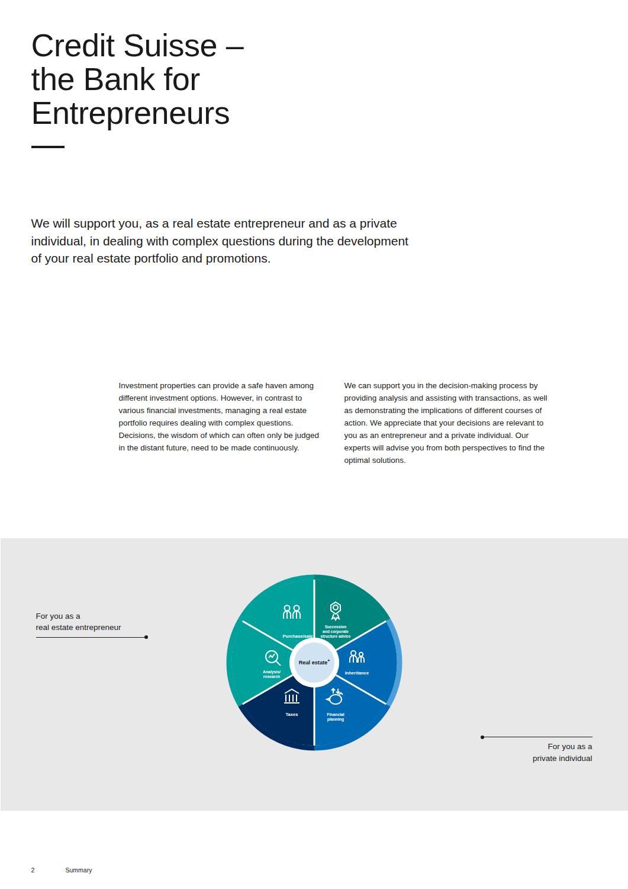Credit Suisse –
the Bank for
Entrepreneurs
We will support you, as a real estate entrepreneur and as a private individual, in dealing with complex questions during the development of your real estate portfolio and promotions.
Investment properties can provide a safe haven among different investment options. However, in contrast to various financial investments, managing a real estate portfolio requires dealing with complex questions. Decisions, the wisdom of which can often only be judged in the distant future, need to be made continuously.
We can support you in the decision-making process by providing analysis and assisting with transactions, as well as demonstrating the implications of different courses of action. We appreciate that your decisions are relevant to you as an entrepreneur and a private individual. Our experts will advise you from both perspectives to find the optimal solutions.
For you as a
real estate entrepreneur
For you as a
private individual
Real estate+ Purchase/sale Succession and corporate structure advice Inheritance Financial planning Taxes Analysis/ research
2 Summary